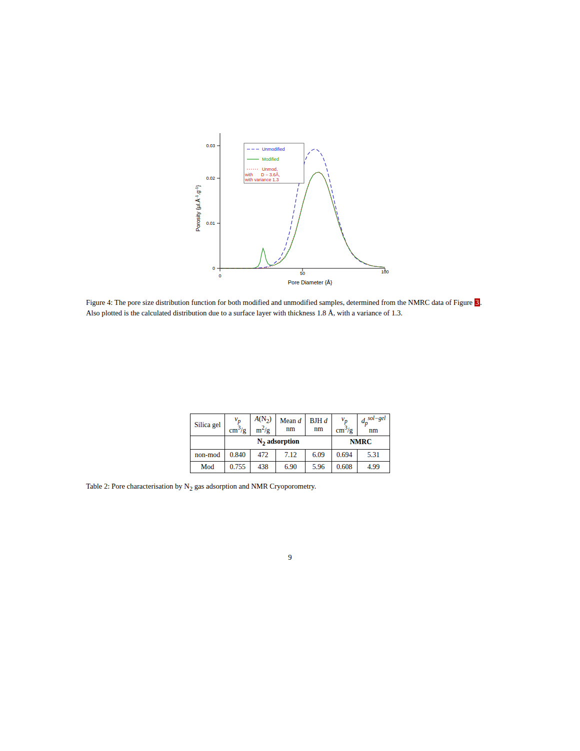0 0.01 0.02 0.03 0 50 100 Porosity {μl.Å-1.g-1} Pore Diameter {Å} Unmodified Modified Unmod, with D − 3.6Å, with variance 1.3
Figure 4: The pore size distribution function for both modified and unmodified samples, determined from the NMRC data of Figure 3. Also plotted is the calculated distribution due to a surface layer with thickness 1.8 Å, with a variance of 1.3.
| Silica gel | v p cm 3 /g | A (N 2 ) m 2 /g | Mean d nm | BJH d nm | v p cm 3 /g | d p sol−gel nm |
| | N 2 adsorption | NMRC |
| non-mod | 0.840 | 472 | 7.12 | 6.09 | 0.694 | 5.31 |
| Mod | 0.755 | 438 | 6.90 | 5.96 | 0.608 | 4.99 |
Table 2: Pore characterisation by N2 gas adsorption and NMR Cryoporometry.
9